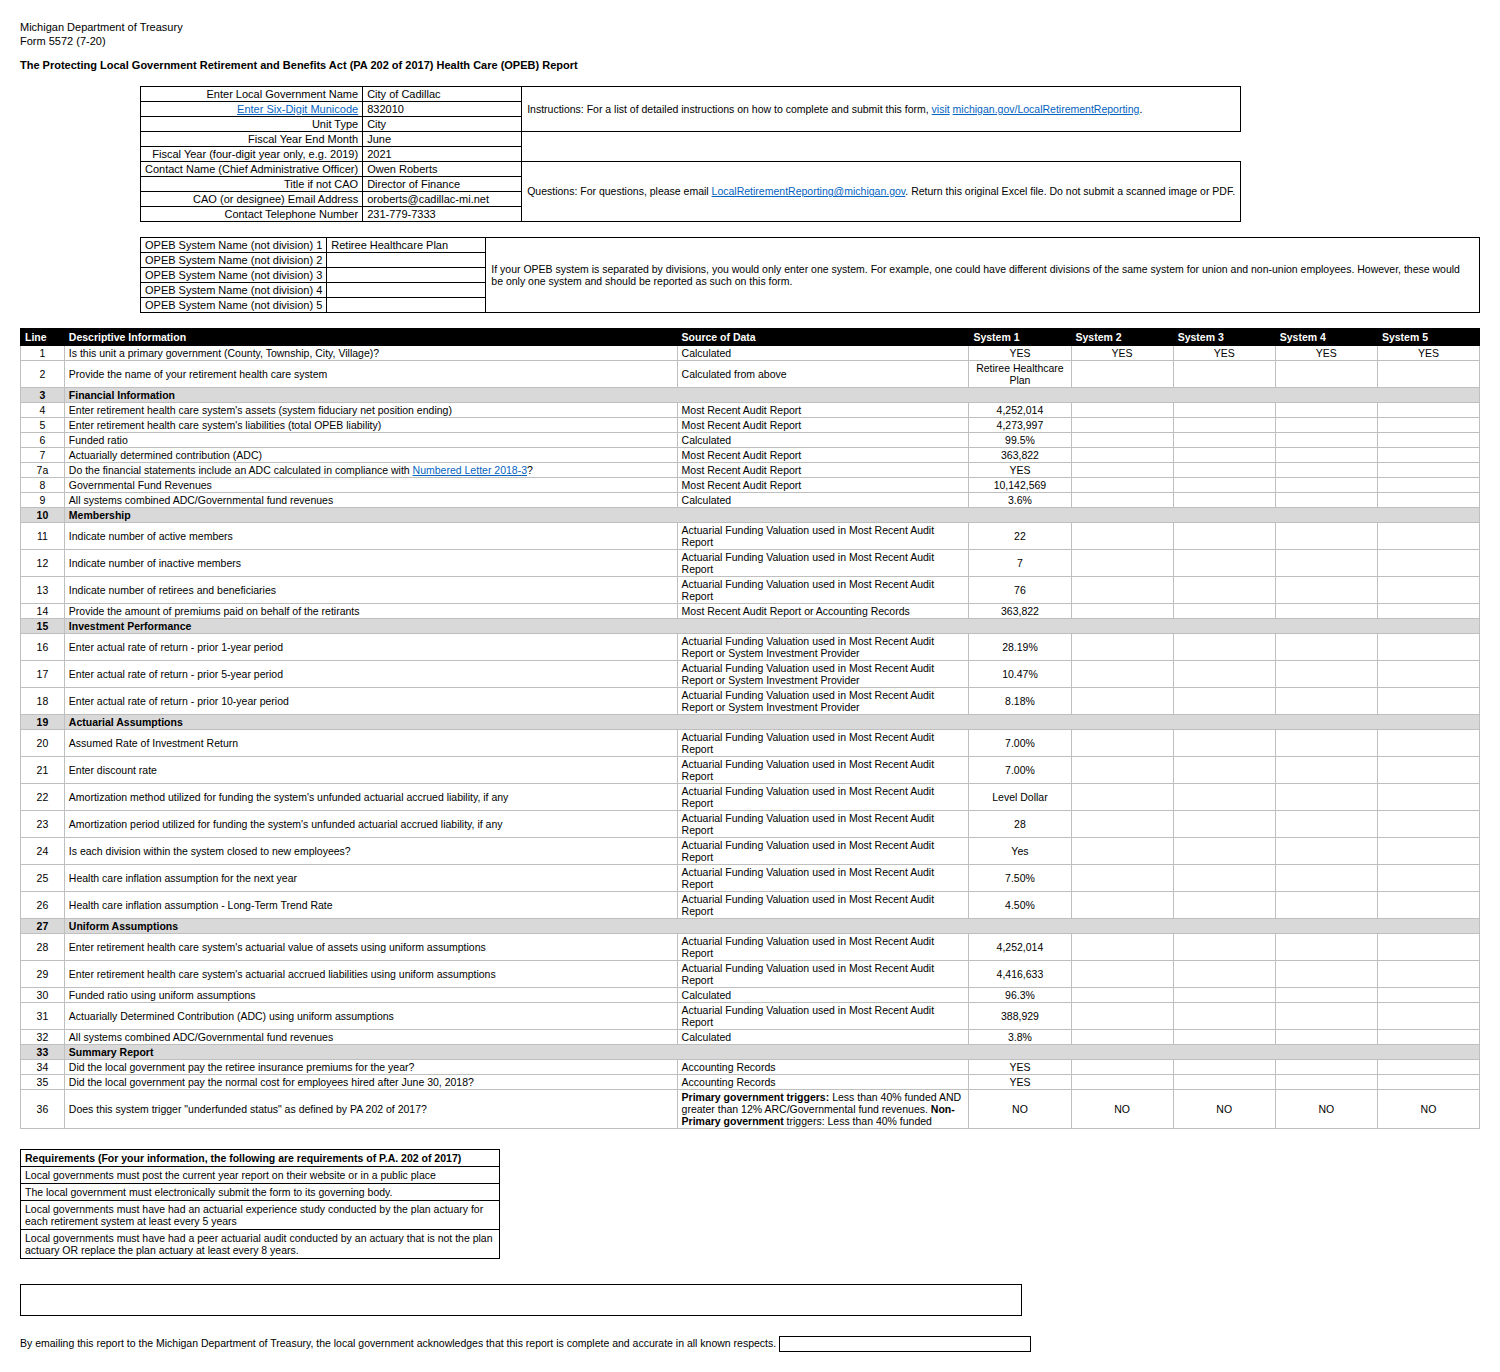Michigan Department of Treasury
Form 5572 (7-20)
The Protecting Local Government Retirement and Benefits Act (PA 202 of 2017) Health Care (OPEB) Report
| Enter Local Government Name | City of Cadillac | Instructions: For a list of detailed instructions on how to complete and submit this form, visit michigan.gov/LocalRetirementReporting . |
| Enter Six-Digit Municode | 832010 |
| Unit Type | City |
| Fiscal Year End Month | June | |
| Fiscal Year (four-digit year only, e.g. 2019) | 2021 | |
| Contact Name (Chief Administrative Officer) | Owen Roberts | Questions: For questions, please email LocalRetirementReporting@michigan.gov . Return this original Excel file. Do not submit a scanned image or PDF. |
| Title if not CAO | Director of Finance |
| CAO (or designee) Email Address | oroberts@cadillac-mi.net |
| Contact Telephone Number | 231-779-7333 |
| OPEB System Name (not division) 1 | Retiree Healthcare Plan | If your OPEB system is separated by divisions, you would only enter one system. For example, one could have different divisions of the same system for union and non-union employees. However, these would be only one system and should be reported as such on this form. |
| OPEB System Name (not division) 2 | |
| OPEB System Name (not division) 3 | |
| OPEB System Name (not division) 4 | |
| OPEB System Name (not division) 5 | |
| Line | Descriptive Information | Source of Data | System 1 | System 2 | System 3 | System 4 | System 5 |
| --- | --- | --- | --- | --- | --- | --- | --- |
| 1 | Is this unit a primary government (County, Township, City, Village)? | Calculated | YES | YES | YES | YES | YES |
| 2 | Provide the name of your retirement health care system | Calculated from above | Retiree Healthcare Plan | | | | |
| 3 | Financial Information |
| 4 | Enter retirement health care system's assets (system fiduciary net position ending) | Most Recent Audit Report | 4,252,014 | | | | |
| 5 | Enter retirement health care system's liabilities (total OPEB liability) | Most Recent Audit Report | 4,273,997 | | | | |
| 6 | Funded ratio | Calculated | 99.5% | | | | |
| 7 | Actuarially determined contribution (ADC) | Most Recent Audit Report | 363,822 | | | | |
| 7a | Do the financial statements include an ADC calculated in compliance with Numbered Letter 2018-3 ? | Most Recent Audit Report | YES | | | | |
| 8 | Governmental Fund Revenues | Most Recent Audit Report | 10,142,569 | | | | |
| 9 | All systems combined ADC/Governmental fund revenues | Calculated | 3.6% | | | | |
| 10 | Membership |
| 11 | Indicate number of active members | Actuarial Funding Valuation used in Most Recent Audit Report | 22 | | | | |
| 12 | Indicate number of inactive members | Actuarial Funding Valuation used in Most Recent Audit Report | 7 | | | | |
| 13 | Indicate number of retirees and beneficiaries | Actuarial Funding Valuation used in Most Recent Audit Report | 76 | | | | |
| 14 | Provide the amount of premiums paid on behalf of the retirants | Most Recent Audit Report or Accounting Records | 363,822 | | | | |
| 15 | Investment Performance |
| 16 | Enter actual rate of return - prior 1-year period | Actuarial Funding Valuation used in Most Recent Audit Report or System Investment Provider | 28.19% | | | | |
| 17 | Enter actual rate of return - prior 5-year period | Actuarial Funding Valuation used in Most Recent Audit Report or System Investment Provider | 10.47% | | | | |
| 18 | Enter actual rate of return - prior 10-year period | Actuarial Funding Valuation used in Most Recent Audit Report or System Investment Provider | 8.18% | | | | |
| 19 | Actuarial Assumptions |
| 20 | Assumed Rate of Investment Return | Actuarial Funding Valuation used in Most Recent Audit Report | 7.00% | | | | |
| 21 | Enter discount rate | Actuarial Funding Valuation used in Most Recent Audit Report | 7.00% | | | | |
| 22 | Amortization method utilized for funding the system's unfunded actuarial accrued liability, if any | Actuarial Funding Valuation used in Most Recent Audit Report | Level Dollar | | | | |
| 23 | Amortization period utilized for funding the system's unfunded actuarial accrued liability, if any | Actuarial Funding Valuation used in Most Recent Audit Report | 28 | | | | |
| 24 | Is each division within the system closed to new employees? | Actuarial Funding Valuation used in Most Recent Audit Report | Yes | | | | |
| 25 | Health care inflation assumption for the next year | Actuarial Funding Valuation used in Most Recent Audit Report | 7.50% | | | | |
| 26 | Health care inflation assumption - Long-Term Trend Rate | Actuarial Funding Valuation used in Most Recent Audit Report | 4.50% | | | | |
| 27 | Uniform Assumptions |
| 28 | Enter retirement health care system's actuarial value of assets using uniform assumptions | Actuarial Funding Valuation used in Most Recent Audit Report | 4,252,014 | | | | |
| 29 | Enter retirement health care system's actuarial accrued liabilities using uniform assumptions | Actuarial Funding Valuation used in Most Recent Audit Report | 4,416,633 | | | | |
| 30 | Funded ratio using uniform assumptions | Calculated | 96.3% | | | | |
| 31 | Actuarially Determined Contribution (ADC) using uniform assumptions | Actuarial Funding Valuation used in Most Recent Audit Report | 388,929 | | | | |
| 32 | All systems combined ADC/Governmental fund revenues | Calculated | 3.8% | | | | |
| 33 | Summary Report |
| 34 | Did the local government pay the retiree insurance premiums for the year? | Accounting Records | YES | | | | |
| 35 | Did the local government pay the normal cost for employees hired after June 30, 2018? | Accounting Records | YES | | | | |
| 36 | Does this system trigger "underfunded status" as defined by PA 202 of 2017? | Primary government triggers: Less than 40% funded AND greater than 12% ARC/Governmental fund revenues. Non-Primary government triggers: Less than 40% funded | NO | NO | NO | NO | NO |
| Requirements (For your information, the following are requirements of P.A. 202 of 2017) |
| Local governments must post the current year report on their website or in a public place |
| The local government must electronically submit the form to its governing body. |
| Local governments must have had an actuarial experience study conducted by the plan actuary for each retirement system at least every 5 years |
| Local governments must have had a peer actuarial audit conducted by an actuary that is not the plan actuary OR replace the plan actuary at least every 8 years. |
By emailing this report to the Michigan Department of Treasury, the local government acknowledges that this report is complete and accurate in all known respects.